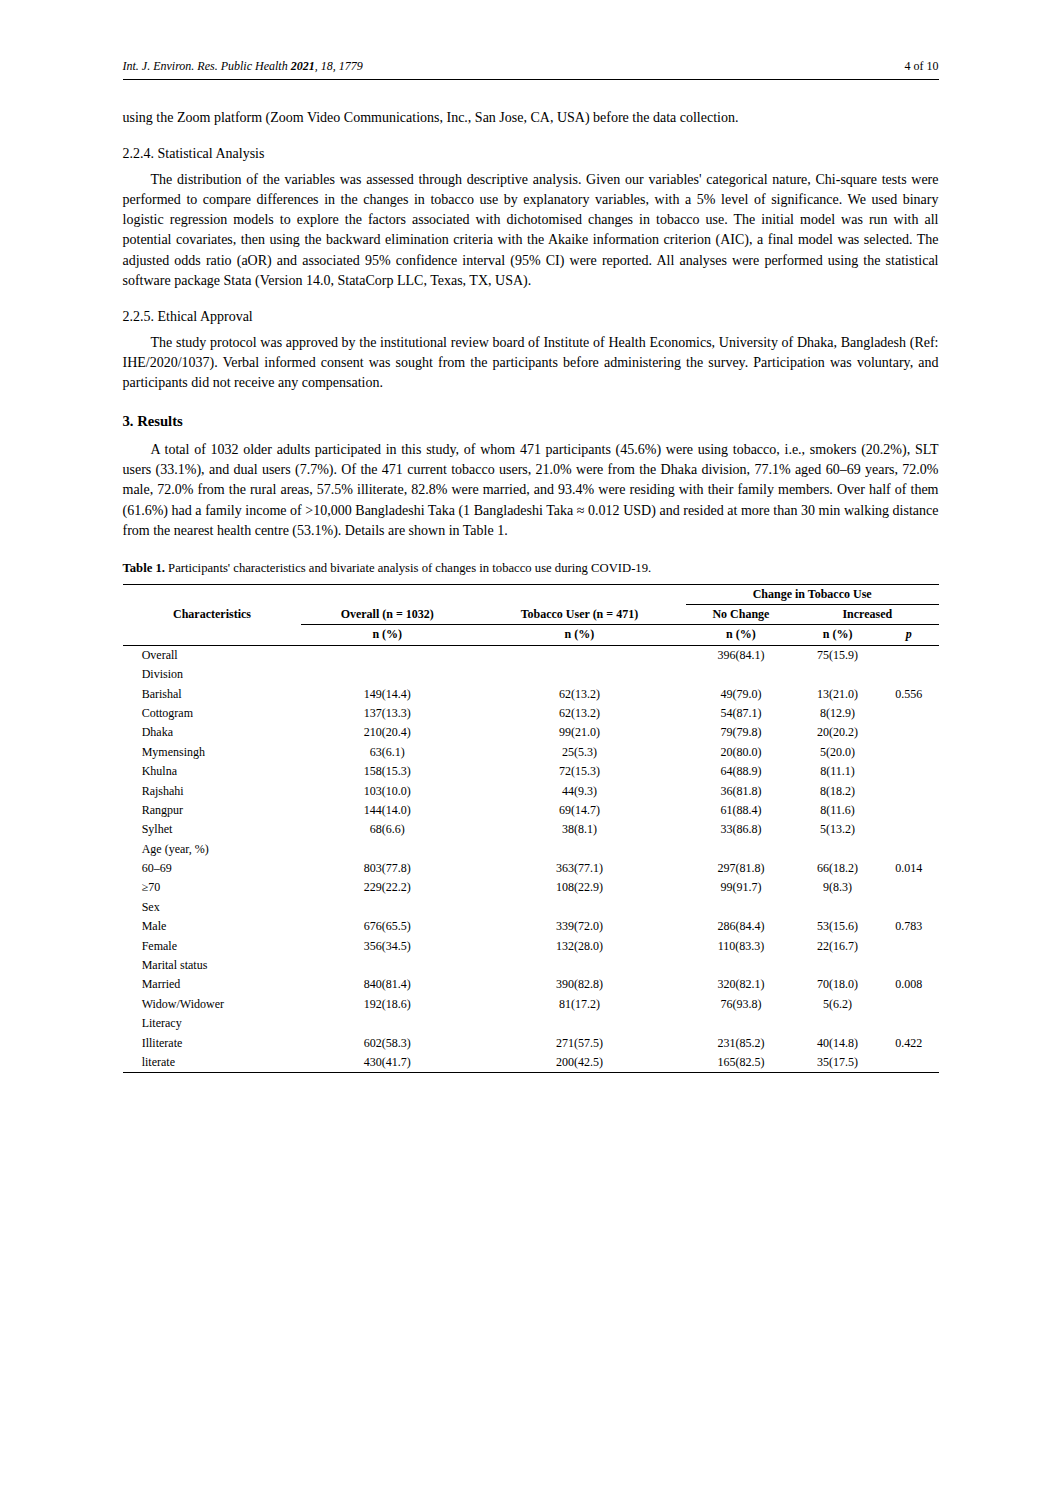Int. J. Environ. Res. Public Health 2021, 18, 1779
4 of 10
using the Zoom platform (Zoom Video Communications, Inc., San Jose, CA, USA) before the data collection.
2.2.4. Statistical Analysis
The distribution of the variables was assessed through descriptive analysis. Given our variables' categorical nature, Chi-square tests were performed to compare differences in the changes in tobacco use by explanatory variables, with a 5% level of significance. We used binary logistic regression models to explore the factors associated with dichotomised changes in tobacco use. The initial model was run with all potential covariates, then using the backward elimination criteria with the Akaike information criterion (AIC), a final model was selected. The adjusted odds ratio (aOR) and associated 95% confidence interval (95% CI) were reported. All analyses were performed using the statistical software package Stata (Version 14.0, StataCorp LLC, Texas, TX, USA).
2.2.5. Ethical Approval
The study protocol was approved by the institutional review board of Institute of Health Economics, University of Dhaka, Bangladesh (Ref: IHE/2020/1037). Verbal informed consent was sought from the participants before administering the survey. Participation was voluntary, and participants did not receive any compensation.
3. Results
A total of 1032 older adults participated in this study, of whom 471 participants (45.6%) were using tobacco, i.e., smokers (20.2%), SLT users (33.1%), and dual users (7.7%). Of the 471 current tobacco users, 21.0% were from the Dhaka division, 77.1% aged 60–69 years, 72.0% male, 72.0% from the rural areas, 57.5% illiterate, 82.8% were married, and 93.4% were residing with their family members. Over half of them (61.6%) had a family income of >10,000 Bangladeshi Taka (1 Bangladeshi Taka ≈ 0.012 USD) and resided at more than 30 min walking distance from the nearest health centre (53.1%). Details are shown in Table 1.
Table 1. Participants' characteristics and bivariate analysis of changes in tobacco use during COVID-19.
| Characteristics | Overall (n = 1032) | Tobacco User (n = 471) | Change in Tobacco Use |
| --- | --- | --- | --- |
| No Change | Increased |
| n (%) | n (%) | n (%) | n (%) | p |
| Overall | | | 396(84.1) | 75(15.9) | |
| Division | | | | | |
| Barishal | 149(14.4) | 62(13.2) | 49(79.0) | 13(21.0) | 0.556 |
| Cottogram | 137(13.3) | 62(13.2) | 54(87.1) | 8(12.9) | |
| Dhaka | 210(20.4) | 99(21.0) | 79(79.8) | 20(20.2) | |
| Mymensingh | 63(6.1) | 25(5.3) | 20(80.0) | 5(20.0) | |
| Khulna | 158(15.3) | 72(15.3) | 64(88.9) | 8(11.1) | |
| Rajshahi | 103(10.0) | 44(9.3) | 36(81.8) | 8(18.2) | |
| Rangpur | 144(14.0) | 69(14.7) | 61(88.4) | 8(11.6) | |
| Sylhet | 68(6.6) | 38(8.1) | 33(86.8) | 5(13.2) | |
| Age (year, %) | | | | | |
| 60–69 | 803(77.8) | 363(77.1) | 297(81.8) | 66(18.2) | 0.014 |
| ≥70 | 229(22.2) | 108(22.9) | 99(91.7) | 9(8.3) | |
| Sex | | | | | |
| Male | 676(65.5) | 339(72.0) | 286(84.4) | 53(15.6) | 0.783 |
| Female | 356(34.5) | 132(28.0) | 110(83.3) | 22(16.7) | |
| Marital status | | | | | |
| Married | 840(81.4) | 390(82.8) | 320(82.1) | 70(18.0) | 0.008 |
| Widow/Widower | 192(18.6) | 81(17.2) | 76(93.8) | 5(6.2) | |
| Literacy | | | | | |
| Illiterate | 602(58.3) | 271(57.5) | 231(85.2) | 40(14.8) | 0.422 |
| literate | 430(41.7) | 200(42.5) | 165(82.5) | 35(17.5) | |